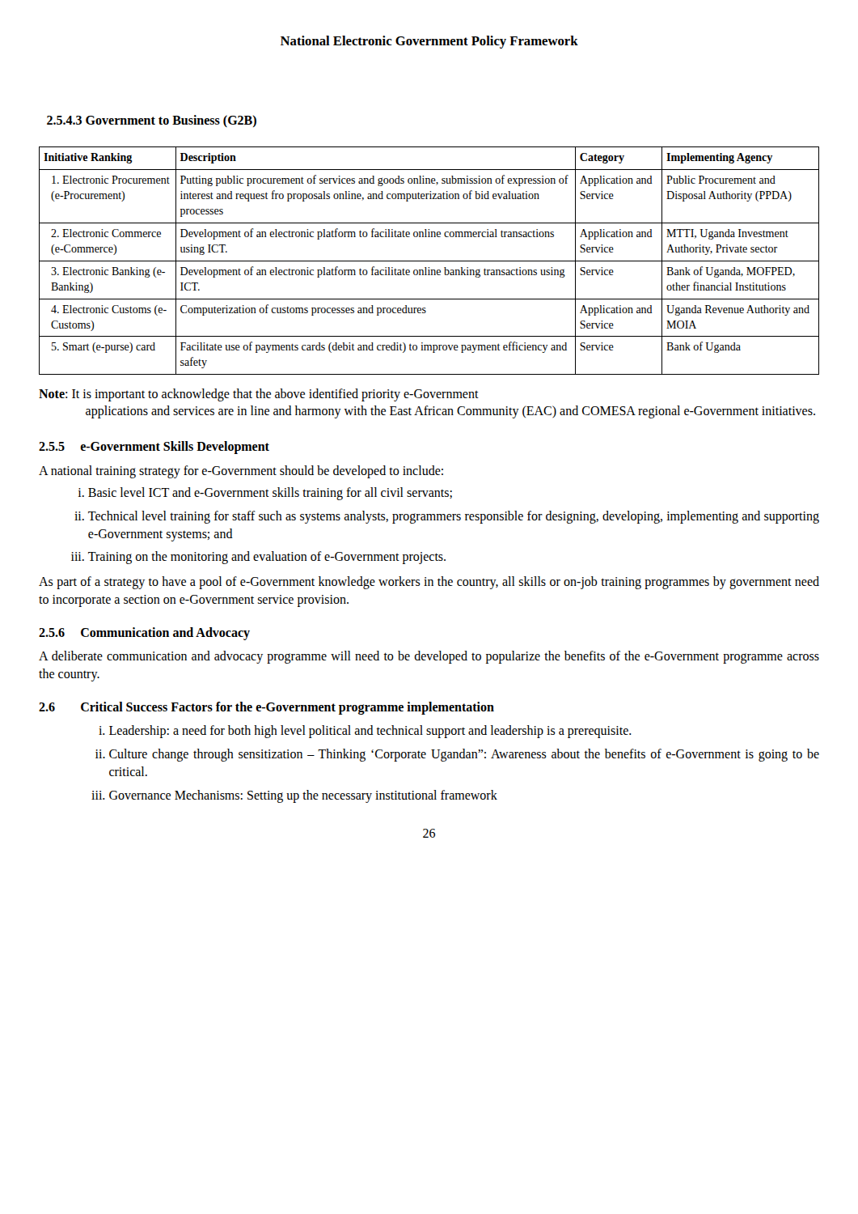National Electronic Government Policy Framework
2.5.4.3 Government to Business (G2B)
| Initiative Ranking | Description | Category | Implementing Agency |
| --- | --- | --- | --- |
| 1. Electronic Procurement (e-Procurement) | Putting public procurement of services and goods online, submission of expression of interest and request fro proposals online, and computerization of bid evaluation processes | Application and Service | Public Procurement and Disposal Authority (PPDA) |
| 2. Electronic Commerce (e-Commerce) | Development of an electronic platform to facilitate online commercial transactions using ICT. | Application and Service | MTTI, Uganda Investment Authority, Private sector |
| 3. Electronic Banking (e-Banking) | Development of an electronic platform to facilitate online banking transactions using ICT. | Service | Bank of Uganda, MOFPED, other financial Institutions |
| 4. Electronic Customs (e-Customs) | Computerization of customs processes and procedures | Application and Service | Uganda Revenue Authority and MOIA |
| 5. Smart (e-purse) card | Facilitate use of payments cards (debit and credit) to improve payment efficiency and safety | Service | Bank of Uganda |
Note: It is important to acknowledge that the above identified priority e-Government applications and services are in line and harmony with the East African Community (EAC) and COMESA regional e-Government initiatives.
2.5.5e-Government Skills Development
A national training strategy for e-Government should be developed to include:
Basic level ICT and e-Government skills training for all civil servants;
Technical level training for staff such as systems analysts, programmers responsible for designing, developing, implementing and supporting e-Government systems; and
Training on the monitoring and evaluation of e-Government projects.
As part of a strategy to have a pool of e-Government knowledge workers in the country, all skills or on-job training programmes by government need to incorporate a section on e-Government service provision.
2.5.6 Communication and Advocacy
A deliberate communication and advocacy programme will need to be developed to popularize the benefits of the e-Government programme across the country.
2.6 Critical Success Factors for the e-Government programme implementation
Leadership: a need for both high level political and technical support and leadership is a prerequisite.
Culture change through sensitization – Thinking ‘Corporate Ugandan”: Awareness about the benefits of e-Government is going to be critical.
Governance Mechanisms: Setting up the necessary institutional framework
26